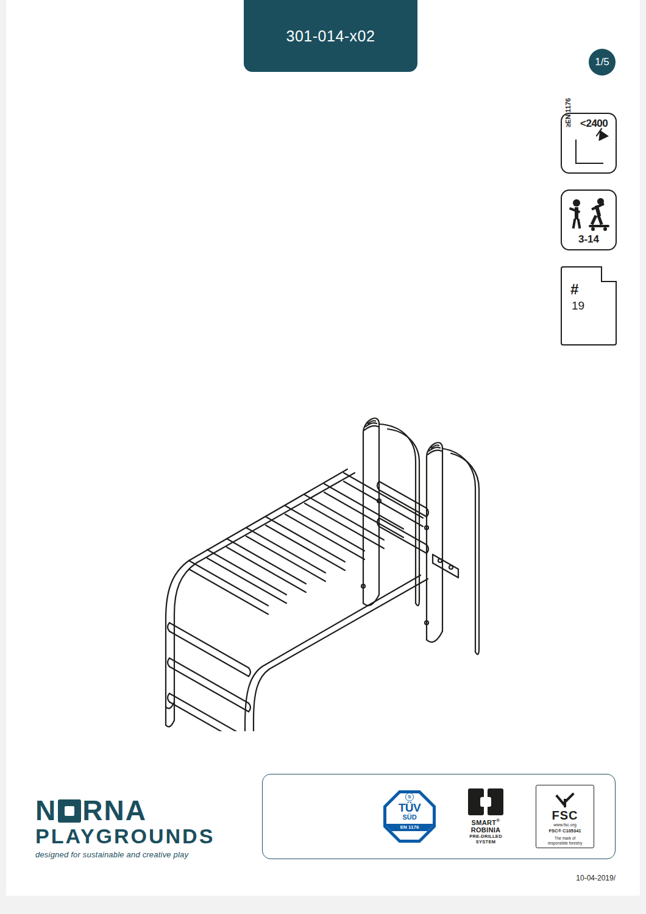301-014-x02
1/5
<2400 ≥EN 1176
3-14
# 19
N RNA
PLAYGROUNDS
designed for sustainable and creative play
TÜV SÜD EN 1176 S
SMART®
ROBINIA
PRE-DRILLED
SYSTEM
FSC
www.fsc.org
FSC® C105341
The mark of
responsible forestry
10-04-2019/